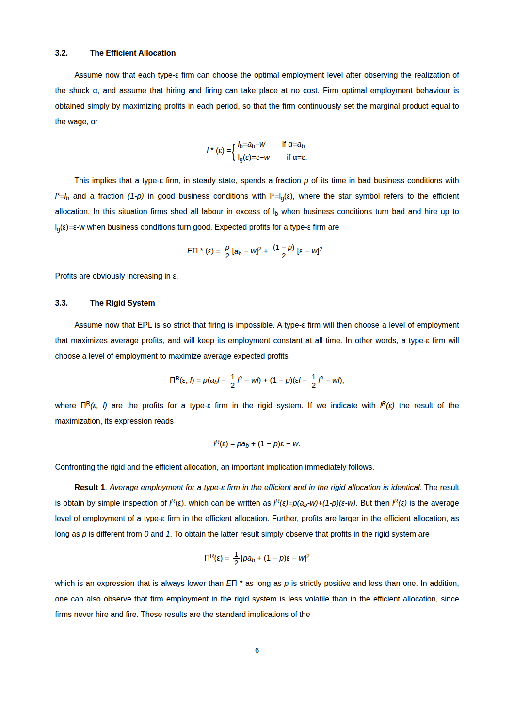3.2. The Efficient Allocation
Assume now that each type-ε firm can choose the optimal employment level after observing the realization of the shock α, and assume that hiring and firing can take place at no cost. Firm optimal employment behaviour is obtained simply by maximizing profits in each period, so that the firm continuously set the marginal product equal to the wage, or
l * (ε) = { lb=ab−wif α=ab lg(ε)=ε−wif α=ε.
This implies that a type-ε firm, in steady state, spends a fraction p of its time in bad business conditions with l*=lb and a fraction (1-p) in good business conditions with l*=lg(ε), where the star symbol refers to the efficient allocation. In this situation firms shed all labour in excess of lb when business conditions turn bad and hire up to lg(ε)=ε-w when business conditions turn good. Expected profits for a type-ε firm are
EΠ * (ε) = p 2[ab − w]2 + (1 − p) 2[ε − w]2 .
Profits are obviously increasing in ε.
3.3. The Rigid System
Assume now that EPL is so strict that firing is impossible. A type-ε firm will then choose a level of employment that maximizes average profits, and will keep its employment constant at all time. In other words, a type-ε firm will choose a level of employment to maximize average expected profits
ΠR(ε, l) = p(abl − 12 l2 − wl) + (1 − p)(εl − 12 l2 − wl),
where ΠR(ε, l) are the profits for a type-ε firm in the rigid system. If we indicate with lR(ε) the result of the maximization, its expression reads
lR(ε) = pab + (1 − p)ε − w.
Confronting the rigid and the efficient allocation, an important implication immediately follows.
Result 1. Average employment for a type-ε firm in the efficient and in the rigid allocation is identical. The result is obtain by simple inspection of lR(ε), which can be written as lR(ε)=p(ab-w)+(1-p)(ε-w). But then lR(ε) is the average level of employment of a type-ε firm in the efficient allocation. Further, profits are larger in the efficient allocation, as long as p is different from 0 and 1. To obtain the latter result simply observe that profits in the rigid system are
ΠR(ε) = 12[pab + (1 − p)ε − w]2
which is an expression that is always lower than EΠ * as long as p is strictly positive and less than one. In addition, one can also observe that firm employment in the rigid system is less volatile than in the efficient allocation, since firms never hire and fire. These results are the standard implications of the
6